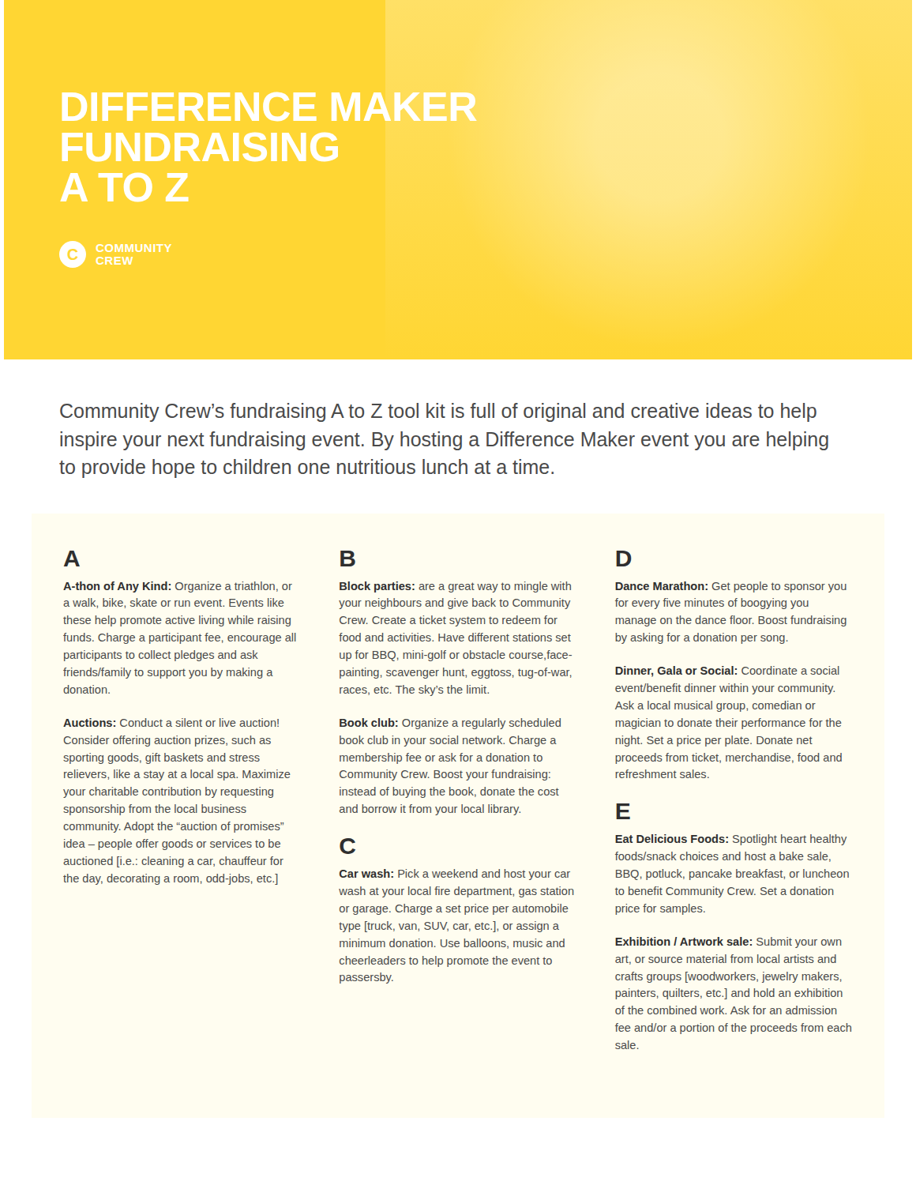Difference Maker
Fundraising
A to Z
C
Community
Crew
Community Crew’s fundraising A to Z tool kit is full of original and creative ideas to help inspire your next fundraising event. By hosting a Difference Maker event you are helping to provide hope to children one nutritious lunch at a time.
A
A-thon of Any Kind: Organize a triathlon, or a walk, bike, skate or run event. Events like these help promote active living while raising funds. Charge a participant fee, encourage all participants to collect pledges and ask friends/family to support you by making a donation.
Auctions: Conduct a silent or live auction! Consider offering auction prizes, such as sporting goods, gift baskets and stress relievers, like a stay at a local spa. Maximize your charitable contribution by requesting sponsorship from the local business community. Adopt the “auction of promises” idea – people offer goods or services to be auctioned [i.e.: cleaning a car, chauffeur for the day, decorating a room, odd-jobs, etc.]
B
Block parties: are a great way to mingle with your neighbours and give back to Community Crew. Create a ticket system to redeem for food and activities. Have different stations set up for BBQ, mini-golf or obstacle course,face-painting, scavenger hunt, eggtoss, tug-of-war, races, etc. The sky’s the limit.
Book club: Organize a regularly scheduled book club in your social network. Charge a membership fee or ask for a donation to Community Crew. Boost your fundraising: instead of buying the book, donate the cost and borrow it from your local library.
C
Car wash: Pick a weekend and host your car wash at your local fire department, gas station or garage. Charge a set price per automobile type [truck, van, SUV, car, etc.], or assign a minimum donation. Use balloons, music and cheerleaders to help promote the event to passersby.
D
Dance Marathon: Get people to sponsor you for every five minutes of boogying you manage on the dance floor. Boost fundraising by asking for a donation per song.
Dinner, Gala or Social: Coordinate a social event/benefit dinner within your community. Ask a local musical group, comedian or magician to donate their performance for the night. Set a price per plate. Donate net proceeds from ticket, merchandise, food and refreshment sales.
E
Eat Delicious Foods: Spotlight heart healthy foods/snack choices and host a bake sale, BBQ, potluck, pancake breakfast, or luncheon to benefit Community Crew. Set a donation price for samples.
Exhibition / Artwork sale: Submit your own art, or source material from local artists and crafts groups [woodworkers, jewelry makers, painters, quilters, etc.] and hold an exhibition of the combined work. Ask for an admission fee and/or a portion of the proceeds from each sale.